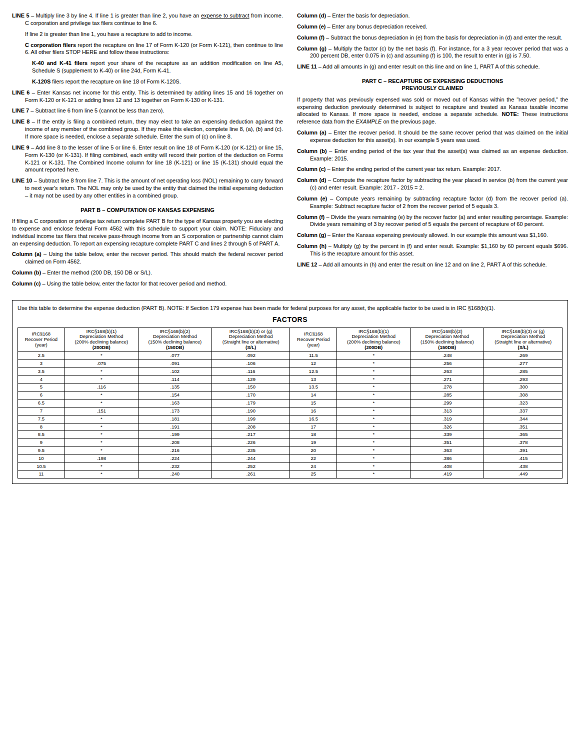LINE 5 – Multiply line 3 by line 4. If line 1 is greater than line 2, you have an expense to subtract from income. C corporation and privilege tax filers continue to line 6.
If line 2 is greater than line 1, you have a recapture to add to income.
C corporation filers report the recapture on line 17 of Form K-120 (or Form K-121), then continue to line 6. All other filers STOP HERE and follow these instructions:
K-40 and K-41 filers report your share of the recapture as an addition modification on line A5, Schedule S (supplement to K-40) or line 24d, Form K-41.
K-120S filers report the recapture on line 18 of Form K-120S.
LINE 6 – Enter Kansas net income for this entity. This is determined by adding lines 15 and 16 together on Form K-120 or K-121 or adding lines 12 and 13 together on Form K-130 or K-131.
LINE 7 – Subtract line 6 from line 5 (cannot be less than zero).
LINE 8 – If the entity is filing a combined return, they may elect to take an expensing deduction against the income of any member of the combined group. If they make this election, complete line 8, (a), (b) and (c). If more space is needed, enclose a separate schedule. Enter the sum of (c) on line 8.
LINE 9 – Add line 8 to the lesser of line 5 or line 6. Enter result on line 18 of Form K-120 (or K-121) or line 15, Form K-130 (or K-131). If filing combined, each entity will record their portion of the deduction on Forms K-121 or K-131. The Combined Income column for line 18 (K-121) or line 15 (K-131) should equal the amount reported here.
LINE 10 – Subtract line 8 from line 7. This is the amount of net operating loss (NOL) remaining to carry forward to next year's return. The NOL may only be used by the entity that claimed the initial expensing deduction – it may not be used by any other entities in a combined group.
PART B – COMPUTATION OF KANSAS EXPENSING
If filing a C corporation or privilege tax return complete PART B for the type of Kansas property you are electing to expense and enclose federal Form 4562 with this schedule to support your claim. NOTE: Fiduciary and individual income tax filers that receive pass-through income from an S corporation or partnership cannot claim an expensing deduction. To report an expensing recapture complete PART C and lines 2 through 5 of PART A.
Column (a) – Using the table below, enter the recover period. This should match the federal recover period claimed on Form 4562.
Column (b) – Enter the method (200 DB, 150 DB or S/L).
Column (c) – Using the table below, enter the factor for that recover period and method.
Column (d) – Enter the basis for depreciation.
Column (e) – Enter any bonus depreciation received.
Column (f) – Subtract the bonus depreciation in (e) from the basis for depreciation in (d) and enter the result.
Column (g) – Multiply the factor (c) by the net basis (f). For instance, for a 3 year recover period that was a 200 percent DB, enter 0.075 in (c) and assuming (f) is 100, the result to enter in (g) is 7.50.
LINE 11 – Add all amounts in (g) and enter result on this line and on line 1, PART A of this schedule.
PART C – RECAPTURE OF EXPENSING DEDUCTIONS
PREVIOUSLY CLAIMED
If property that was previously expensed was sold or moved out of Kansas within the "recover period," the expensing deduction previously determined is subject to recapture and treated as Kansas taxable income allocated to Kansas. If more space is needed, enclose a separate schedule. NOTE: These instructions reference data from the EXAMPLE on the previous page.
Column (a) – Enter the recover period. It should be the same recover period that was claimed on the initial expense deduction for this asset(s). In our example 5 years was used.
Column (b) – Enter ending period of the tax year that the asset(s) was claimed as an expense deduction. Example: 2015.
Column (c) – Enter the ending period of the current year tax return. Example: 2017.
Column (d) – Compute the recapture factor by subtracting the year placed in service (b) from the current year (c) and enter result. Example: 2017 - 2015 = 2.
Column (e) – Compute years remaining by subtracting recapture factor (d) from the recover period (a). Example: Subtract recapture factor of 2 from the recover period of 5 equals 3.
Column (f) – Divide the years remaining (e) by the recover factor (a) and enter resulting percentage. Example: Divide years remaining of 3 by recover period of 5 equals the percent of recapture of 60 percent.
Column (g) – Enter the Kansas expensing previously allowed. In our example this amount was $1,160.
Column (h) – Multiply (g) by the percent in (f) and enter result. Example: $1,160 by 60 percent equals $696. This is the recapture amount for this asset.
LINE 12 – Add all amounts in (h) and enter the result on line 12 and on line 2, PART A of this schedule.
Use this table to determine the expense deduction (PART B). NOTE: If Section 179 expense has been made for federal purposes for any asset, the applicable factor to be used is in IRC §168(b)(1).
FACTORS
| IRC§168 Recover Period (year) | IRC§168(b)(1) Depreciation Method (200% declining balance) (200DB) | IRC§168(b)(2) Depreciation Method (150% declining balance) (150DB) | IRC§168(b)(3) or (g) Depreciation Method (Straight line or alternative) (S/L) | IRC§168 Recover Period (year) | IRC§168(b)(1) Depreciation Method (200% declining balance) (200DB) | IRC§168(b)(2) Depreciation Method (150% declining balance) (150DB) | IRC§168(b)(3) or (g) Depreciation Method (Straight line or alternative) (S/L) |
| --- | --- | --- | --- | --- | --- | --- | --- |
| 2.5 | * | .077 | .092 | 11.5 | * | .248 | .269 |
| 3 | .075 | .091 | .106 | 12 | * | .256 | .277 |
| 3.5 | * | .102 | .116 | 12.5 | * | .263 | .285 |
| 4 | * | .114 | .129 | 13 | * | .271 | .293 |
| 5 | .116 | .135 | .150 | 13.5 | * | .278 | .300 |
| 6 | * | .154 | .170 | 14 | * | .285 | .308 |
| 6.5 | * | .163 | .179 | 15 | * | .299 | .323 |
| 7 | .151 | .173 | .190 | 16 | * | .313 | .337 |
| 7.5 | * | .181 | .199 | 16.5 | * | .319 | .344 |
| 8 | * | .191 | .208 | 17 | * | .326 | .351 |
| 8.5 | * | .199 | .217 | 18 | * | .339 | .365 |
| 9 | * | .208 | .226 | 19 | * | .351 | .378 |
| 9.5 | * | .216 | .235 | 20 | * | .363 | .391 |
| 10 | .198 | .224 | .244 | 22 | * | .386 | .415 |
| 10.5 | * | .232 | .252 | 24 | * | .408 | .438 |
| 11 | * | .240 | .261 | 25 | * | .419 | .449 |